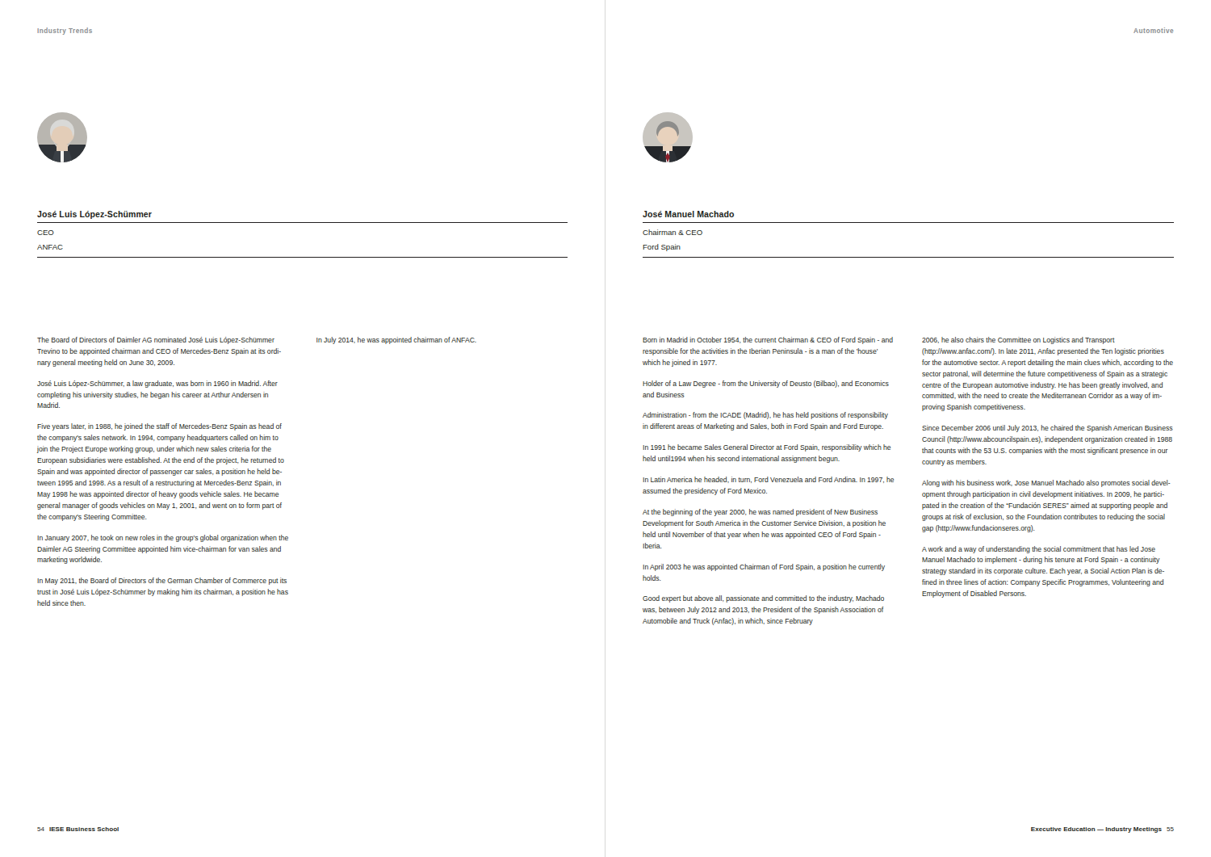Industry Trends
José Luis López-Schümmer
CEO
ANFAC
The Board of Directors of Daimler AG nominated José Luis López-Schümmer Trevino to be appointed chairman and CEO of Mercedes-Benz Spain at its ordinary general meeting held on June 30, 2009.
José Luis López-Schümmer, a law graduate, was born in 1960 in Madrid. After completing his university studies, he began his career at Arthur Andersen in Madrid.
Five years later, in 1988, he joined the staff of Mercedes-Benz Spain as head of the company's sales network. In 1994, company headquarters called on him to join the Project Europe working group, under which new sales criteria for the European subsidiaries were established. At the end of the project, he returned to Spain and was appointed director of passenger car sales, a position he held between 1995 and 1998. As a result of a restructuring at Mercedes-Benz Spain, in May 1998 he was appointed director of heavy goods vehicle sales. He became general manager of goods vehicles on May 1, 2001, and went on to form part of the company's Steering Committee.
In January 2007, he took on new roles in the group's global organization when the Daimler AG Steering Committee appointed him vice-chairman for van sales and marketing worldwide.
In May 2011, the Board of Directors of the German Chamber of Commerce put its trust in José Luis López-Schümmer by making him its chairman, a position he has held since then.
In July 2014, he was appointed chairman of ANFAC.
54 IESE Business School
Automotive
José Manuel Machado
Chairman & CEO
Ford Spain
Born in Madrid in October 1954, the current Chairman & CEO of Ford Spain - and responsible for the activities in the Iberian Peninsula - is a man of the 'house' which he joined in 1977.
Holder of a Law Degree - from the University of Deusto (Bilbao), and Economics and Business
Administration - from the ICADE (Madrid), he has held positions of responsibility in different areas of Marketing and Sales, both in Ford Spain and Ford Europe.
In 1991 he became Sales General Director at Ford Spain, responsibility which he held until1994 when his second international assignment begun.
In Latin America he headed, in turn, Ford Venezuela and Ford Andina. In 1997, he assumed the presidency of Ford Mexico.
At the beginning of the year 2000, he was named president of New Business Development for South America in the Customer Service Division, a position he held until November of that year when he was appointed CEO of Ford Spain - Iberia.
In April 2003 he was appointed Chairman of Ford Spain, a position he currently holds.
Good expert but above all, passionate and committed to the industry, Machado was, between July 2012 and 2013, the President of the Spanish Association of Automobile and Truck (Anfac), in which, since February
2006, he also chairs the Committee on Logistics and Transport (http://www.anfac.com/). In late 2011, Anfac presented the Ten logistic priorities for the automotive sector. A report detailing the main clues which, according to the sector patronal, will determine the future competitiveness of Spain as a strategic centre of the European automotive industry. He has been greatly involved, and committed, with the need to create the Mediterranean Corridor as a way of improving Spanish competitiveness.
Since December 2006 until July 2013, he chaired the Spanish American Business Council (http://www.abcouncilspain.es), independent organization created in 1988 that counts with the 53 U.S. companies with the most significant presence in our country as members.
Along with his business work, Jose Manuel Machado also promotes social development through participation in civil development initiatives. In 2009, he participated in the creation of the “Fundación SERES” aimed at supporting people and groups at risk of exclusion, so the Foundation contributes to reducing the social gap (http://www.fundacionseres.org).
A work and a way of understanding the social commitment that has led Jose Manuel Machado to implement - during his tenure at Ford Spain - a continuity strategy standard in its corporate culture. Each year, a Social Action Plan is defined in three lines of action: Company Specific Programmes, Volunteering and Employment of Disabled Persons.
Executive Education — Industry Meetings 55